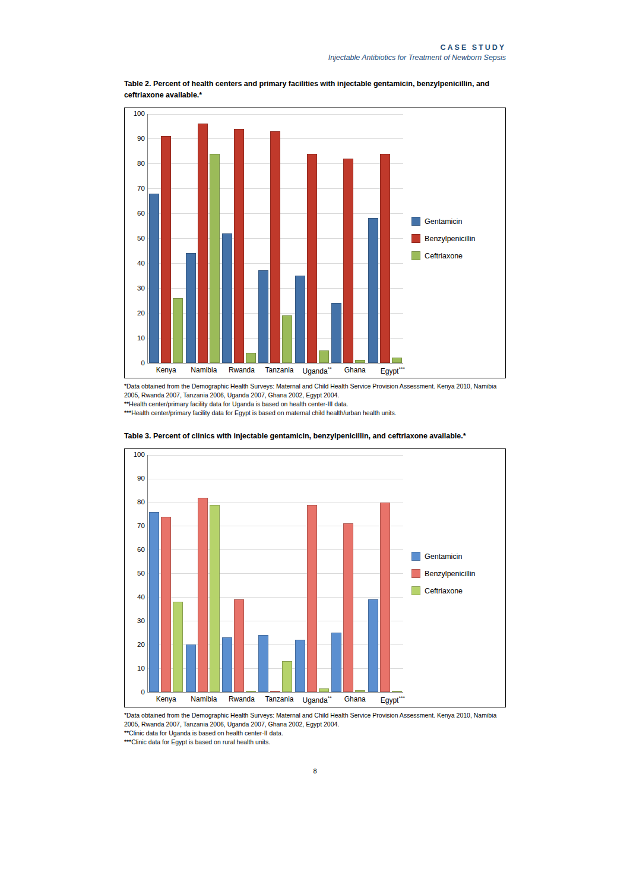CASE STUDY
Injectable Antibiotics for Treatment of Newborn Sepsis
Table 2. Percent of health centers and primary facilities with injectable gentamicin, benzylpenicillin, and ceftriaxone available.*
100
90
80
70
60
50
40
30
20
10
0
Gentamicin
Benzylpenicillin
Ceftriaxone
Kenya
Namibia
Rwanda
Tanzania
Uganda**
Ghana
Egypt***
*Data obtained from the Demographic Health Surveys: Maternal and Child Health Service Provision Assessment. Kenya 2010, Namibia 2005, Rwanda 2007, Tanzania 2006, Uganda 2007, Ghana 2002, Egypt 2004.
**Health center/primary facility data for Uganda is based on health center-III data.
***Health center/primary facility data for Egypt is based on maternal child health/urban health units.
Table 3. Percent of clinics with injectable gentamicin, benzylpenicillin, and ceftriaxone available.*
100
90
80
70
60
50
40
30
20
10
0
Gentamicin
Benzylpenicillin
Ceftriaxone
Kenya
Namibia
Rwanda
Tanzania
Uganda**
Ghana
Egypt***
*Data obtained from the Demographic Health Surveys: Maternal and Child Health Service Provision Assessment. Kenya 2010, Namibia 2005, Rwanda 2007, Tanzania 2006, Uganda 2007, Ghana 2002, Egypt 2004.
**Clinic data for Uganda is based on health center-II data.
***Clinic data for Egypt is based on rural health units.
8